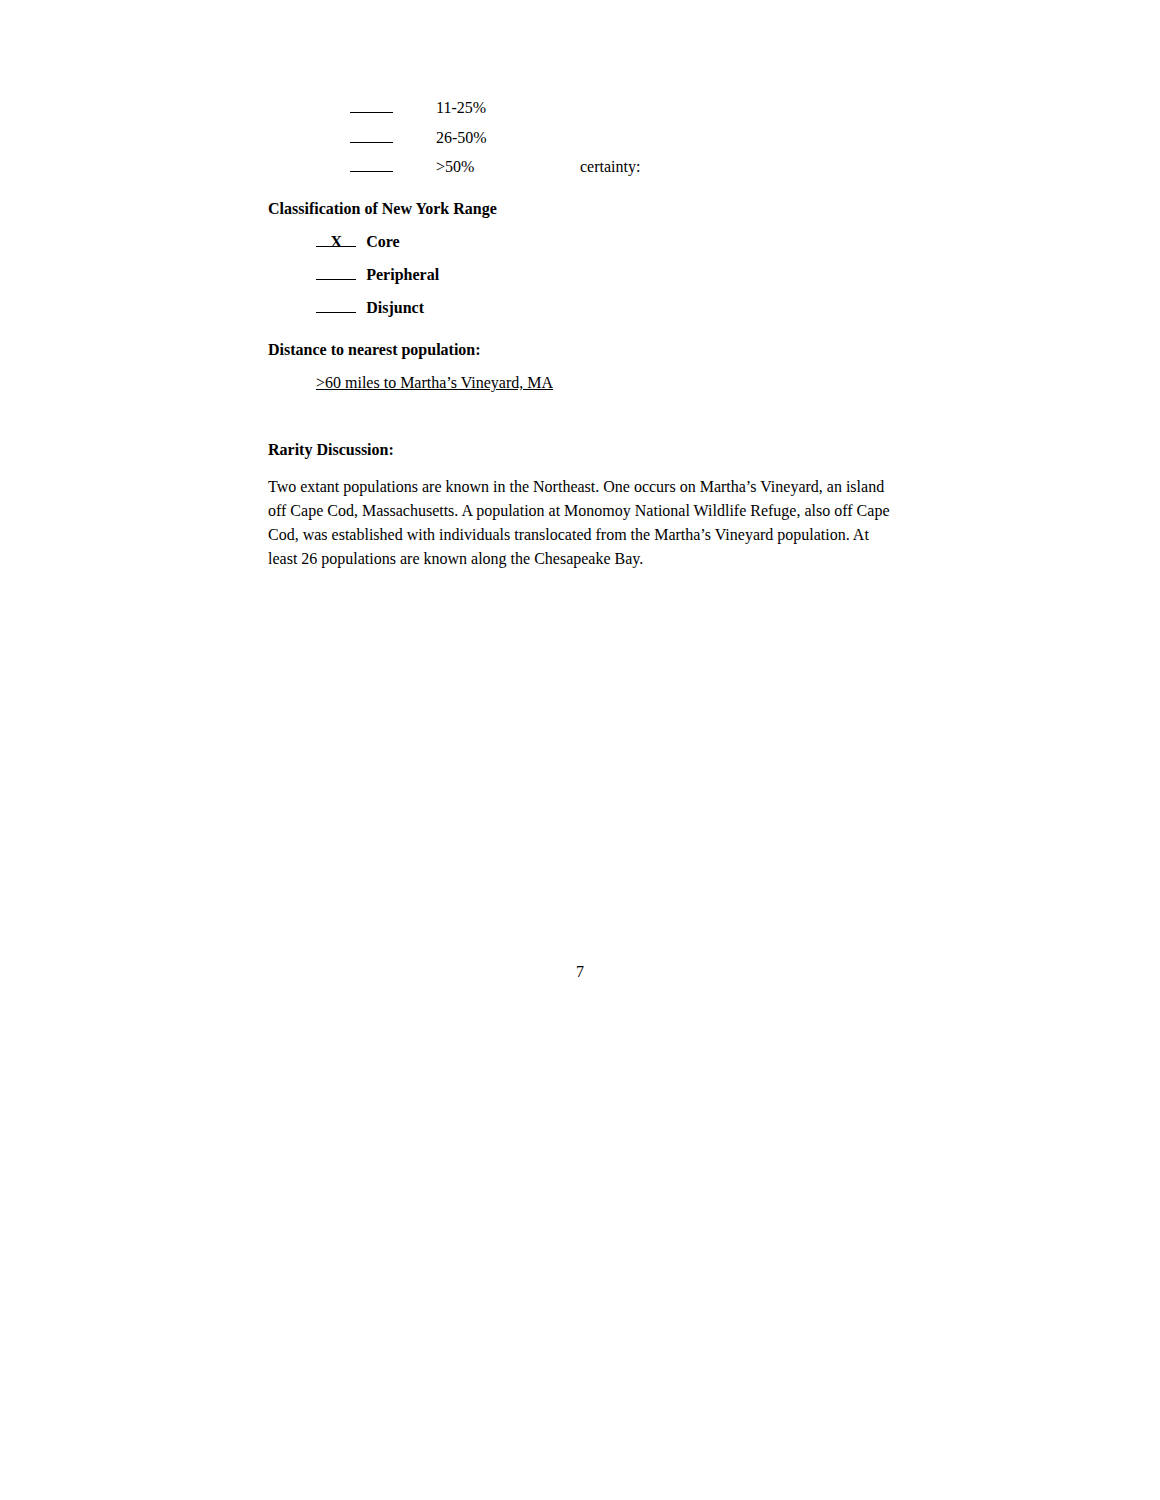11-25%
26-50%
>50% certainty:
Classification of New York Range
X Core
Peripheral
Disjunct
Distance to nearest population:
>60 miles to Martha’s Vineyard, MA
Rarity Discussion:
Two extant populations are known in the Northeast. One occurs on Martha’s Vineyard, an island off Cape Cod, Massachusetts. A population at Monomoy National Wildlife Refuge, also off Cape Cod, was established with individuals translocated from the Martha’s Vineyard population. At least 26 populations are known along the Chesapeake Bay.
7